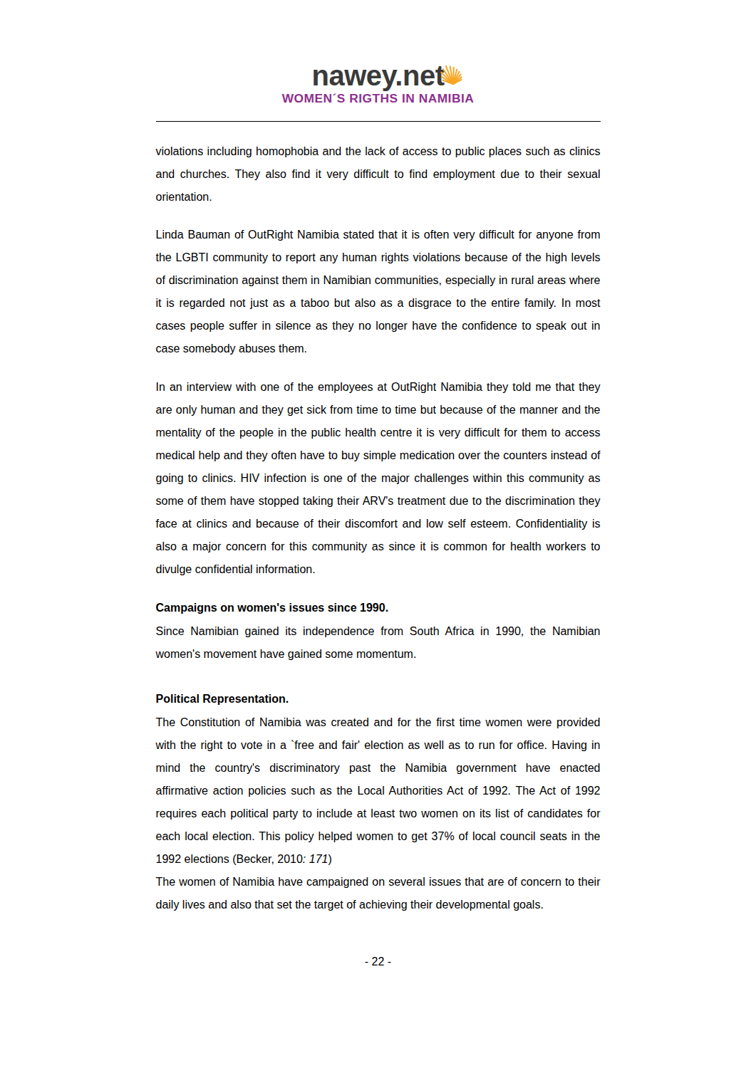nawey. net
WOMEN´S RIGTHS IN NAMIBIA
violations including homophobia and the lack of access to public places such as clinics and churches. They also find it very difficult to find employment due to their sexual orientation.
Linda Bauman of OutRight Namibia stated that it is often very difficult for anyone from the LGBTI community to report any human rights violations because of the high levels of discrimination against them in Namibian communities, especially in rural areas where it is regarded not just as a taboo but also as a disgrace to the entire family. In most cases people suffer in silence as they no longer have the confidence to speak out in case somebody abuses them.
In an interview with one of the employees at OutRight Namibia they told me that they are only human and they get sick from time to time but because of the manner and the mentality of the people in the public health centre it is very difficult for them to access medical help and they often have to buy simple medication over the counters instead of going to clinics. HIV infection is one of the major challenges within this community as some of them have stopped taking their ARV's treatment due to the discrimination they face at clinics and because of their discomfort and low self esteem. Confidentiality is also a major concern for this community as since it is common for health workers to divulge confidential information.
Campaigns on women's issues since 1990.
Since Namibian gained its independence from South Africa in 1990, the Namibian women's movement have gained some momentum.
Political Representation.
The Constitution of Namibia was created and for the first time women were provided with the right to vote in a `free and fair' election as well as to run for office. Having in mind the country's discriminatory past the Namibia government have enacted affirmative action policies such as the Local Authorities Act of 1992. The Act of 1992 requires each political party to include at least two women on its list of candidates for each local election. This policy helped women to get 37% of local council seats in the 1992 elections (Becker, 2010: 171)
The women of Namibia have campaigned on several issues that are of concern to their daily lives and also that set the target of achieving their developmental goals.
- 22 -